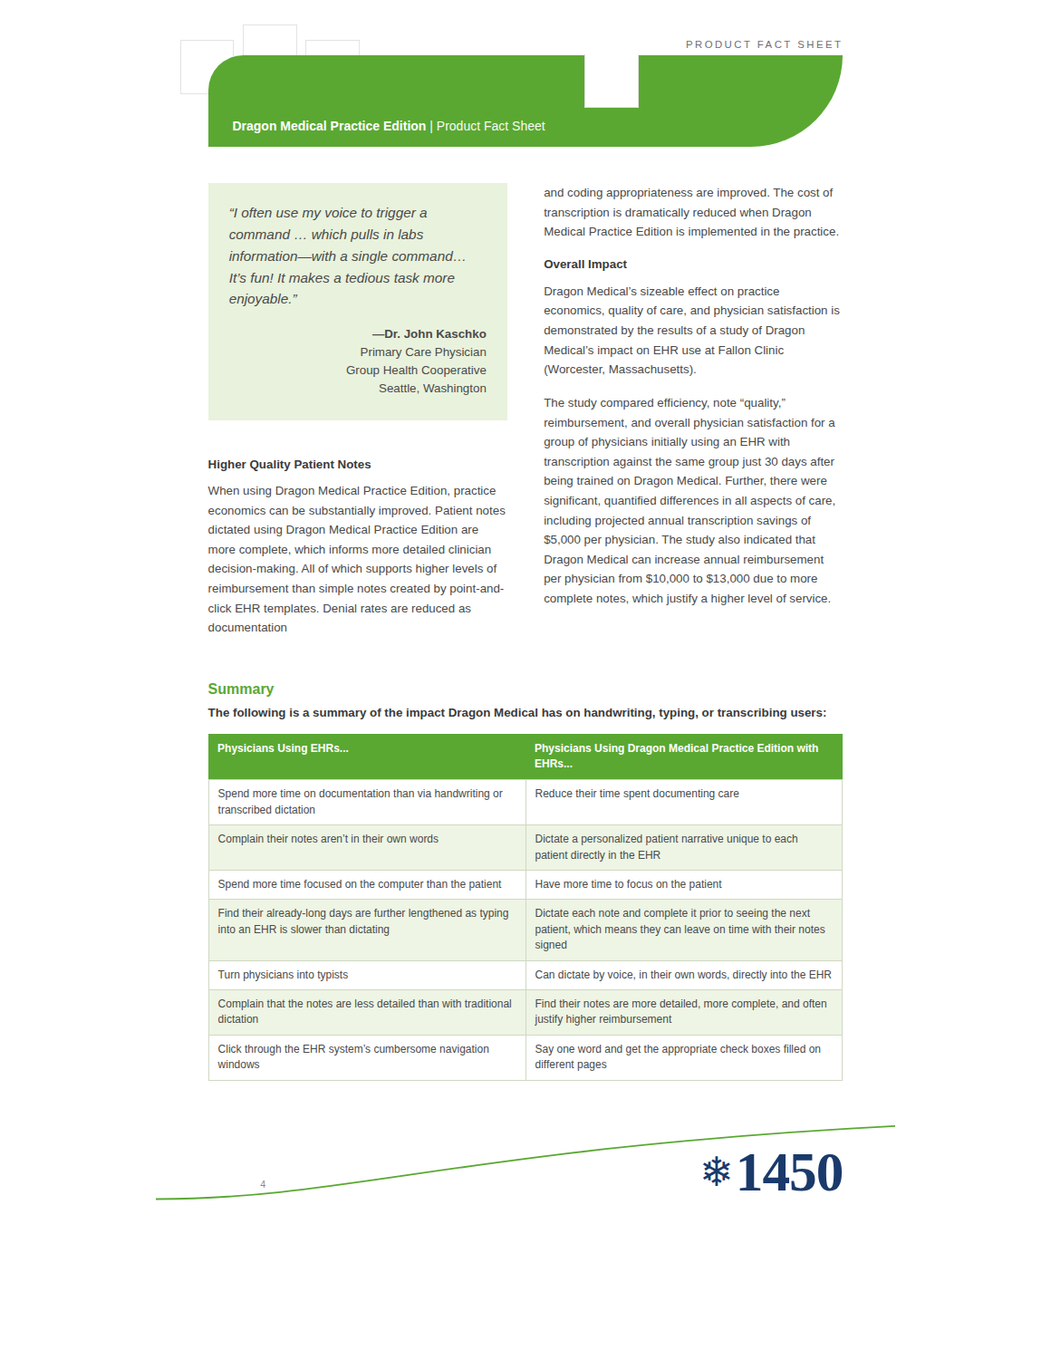Product Fact Sheet
Dragon Medical Practice Edition | Product Fact Sheet
“I often use my voice to trigger a command … which pulls in labs information—with a single command… It’s fun! It makes a tedious task more enjoyable.”
—Dr. John Kaschko
Primary Care Physician
Group Health Cooperative
Seattle, Washington
Higher Quality Patient Notes
When using Dragon Medical Practice Edition, practice economics can be substantially improved. Patient notes dictated using Dragon Medical Practice Edition are more complete, which informs more detailed clinician decision-making. All of which supports higher levels of reimbursement than simple notes created by point-and-click EHR templates. Denial rates are reduced as documentation
and coding appropriateness are improved. The cost of transcription is dramatically reduced when Dragon Medical Practice Edition is implemented in the practice.
Overall Impact
Dragon Medical’s sizeable effect on practice economics, quality of care, and physician satisfaction is demonstrated by the results of a study of Dragon Medical’s impact on EHR use at Fallon Clinic (Worcester, Massachusetts).
The study compared efficiency, note “quality,” reimbursement, and overall physician satisfaction for a group of physicians initially using an EHR with transcription against the same group just 30 days after being trained on Dragon Medical. Further, there were significant, quantified differences in all aspects of care, including projected annual transcription savings of $5,000 per physician. The study also indicated that Dragon Medical can increase annual reimbursement per physician from $10,000 to $13,000 due to more complete notes, which justify a higher level of service.
Summary
The following is a summary of the impact Dragon Medical has on handwriting, typing, or transcribing users:
| Physicians Using EHRs... | Physicians Using Dragon Medical Practice Edition with EHRs... |
| --- | --- |
| Spend more time on documentation than via handwriting or transcribed dictation | Reduce their time spent documenting care |
| Complain their notes aren’t in their own words | Dictate a personalized patient narrative unique to each patient directly in the EHR |
| Spend more time focused on the computer than the patient | Have more time to focus on the patient |
| Find their already-long days are further lengthened as typing into an EHR is slower than dictating | Dictate each note and complete it prior to seeing the next patient, which means they can leave on time with their notes signed |
| Turn physicians into typists | Can dictate by voice, in their own words, directly into the EHR |
| Complain that the notes are less detailed than with traditional dictation | Find their notes are more detailed, more complete, and often justify higher reimbursement |
| Click through the EHR system’s cumbersome navigation windows | Say one word and get the appropriate check boxes filled on different pages |
❄ 1450
4